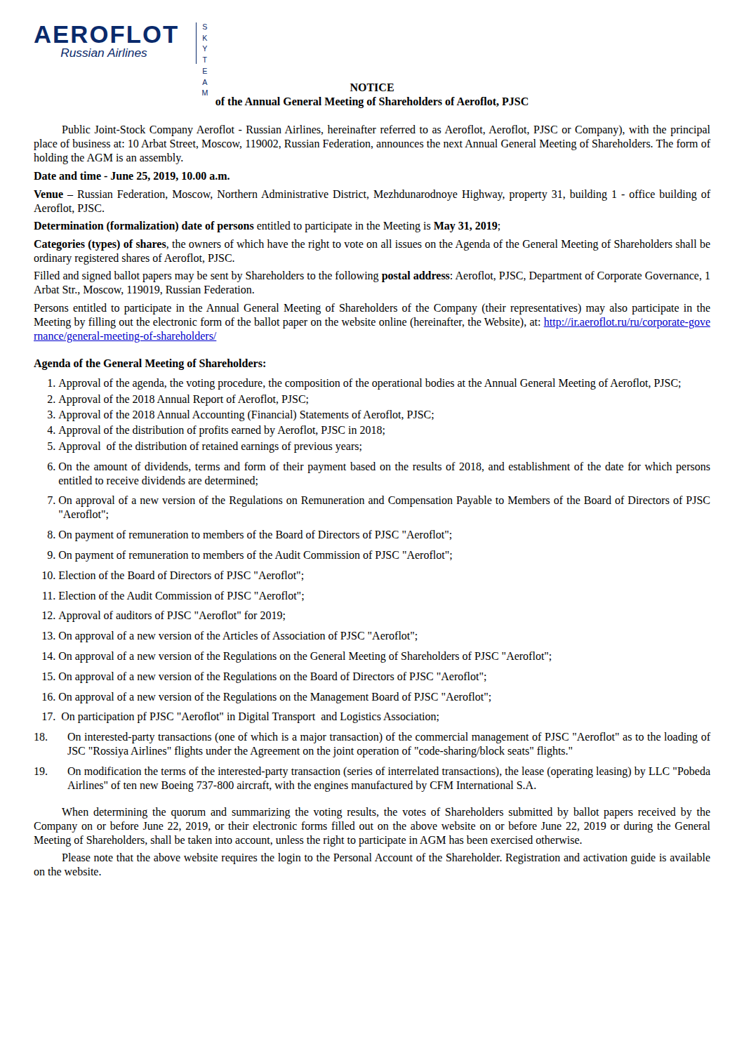AEROFLOT
Russian Airlines
SKYTEAM
NOTICEof the Annual General Meeting of Shareholders of Aeroflot, PJSC
Public Joint-Stock Company Aeroflot - Russian Airlines, hereinafter referred to as Aeroflot, Aeroflot, PJSC or Company), with the principal place of business at: 10 Arbat Street, Moscow, 119002, Russian Federation, announces the next Annual General Meeting of Shareholders. The form of holding the AGM is an assembly.
Date and time - June 25, 2019, 10.00 a.m.
Venue – Russian Federation, Moscow, Northern Administrative District, Mezhdunarodnoye Highway, property 31, building 1 - office building of Aeroflot, PJSC.
Determination (formalization) date of persons entitled to participate in the Meeting is May 31, 2019;
Categories (types) of shares, the owners of which have the right to vote on all issues on the Agenda of the General Meeting of Shareholders shall be ordinary registered shares of Aeroflot, PJSC.
Filled and signed ballot papers may be sent by Shareholders to the following postal address: Aeroflot, PJSC, Department of Corporate Governance, 1 Arbat Str., Moscow, 119019, Russian Federation.
Persons entitled to participate in the Annual General Meeting of Shareholders of the Company (their representatives) may also participate in the Meeting by filling out the electronic form of the ballot paper on the website online (hereinafter, the Website), at: http://ir.aeroflot.ru/ru/corporate-governance/general-meeting-of-shareholders/
Agenda of the General Meeting of Shareholders:
Approval of the agenda, the voting procedure, the composition of the operational bodies at the Annual General Meeting of Aeroflot, PJSC;
Approval of the 2018 Annual Report of Aeroflot, PJSC;
Approval of the 2018 Annual Accounting (Financial) Statements of Aeroflot, PJSC;
Approval of the distribution of profits earned by Aeroflot, PJSC in 2018;
Approval of the distribution of retained earnings of previous years;
On the amount of dividends, terms and form of their payment based on the results of 2018, and establishment of the date for which persons entitled to receive dividends are determined;
On approval of a new version of the Regulations on Remuneration and Compensation Payable to Members of the Board of Directors of PJSC "Aeroflot";
On payment of remuneration to members of the Board of Directors of PJSC "Aeroflot";
On payment of remuneration to members of the Audit Commission of PJSC "Aeroflot";
Election of the Board of Directors of PJSC "Aeroflot";
Election of the Audit Commission of PJSC "Aeroflot";
Approval of auditors of PJSC "Aeroflot" for 2019;
On approval of a new version of the Articles of Association of PJSC "Aeroflot";
On approval of a new version of the Regulations on the General Meeting of Shareholders of PJSC "Aeroflot";
On approval of a new version of the Regulations on the Board of Directors of PJSC "Aeroflot";
On approval of a new version of the Regulations on the Management Board of PJSC "Aeroflot";
On participation pf PJSC "Aeroflot" in Digital Transport and Logistics Association;
18.
On interested-party transactions (one of which is a major transaction) of the commercial management of PJSC "Aeroflot" as to the loading of JSC "Rossiya Airlines" flights under the Agreement on the joint operation of "code-sharing/block seats" flights."
19.
On modification the terms of the interested-party transaction (series of interrelated transactions), the lease (operating leasing) by LLC "Pobeda Airlines" of ten new Boeing 737-800 aircraft, with the engines manufactured by CFM International S.A.
When determining the quorum and summarizing the voting results, the votes of Shareholders submitted by ballot papers received by the Company on or before June 22, 2019, or their electronic forms filled out on the above website on or before June 22, 2019 or during the General Meeting of Shareholders, shall be taken into account, unless the right to participate in AGM has been exercised otherwise.
Please note that the above website requires the login to the Personal Account of the Shareholder. Registration and activation guide is available on the website.